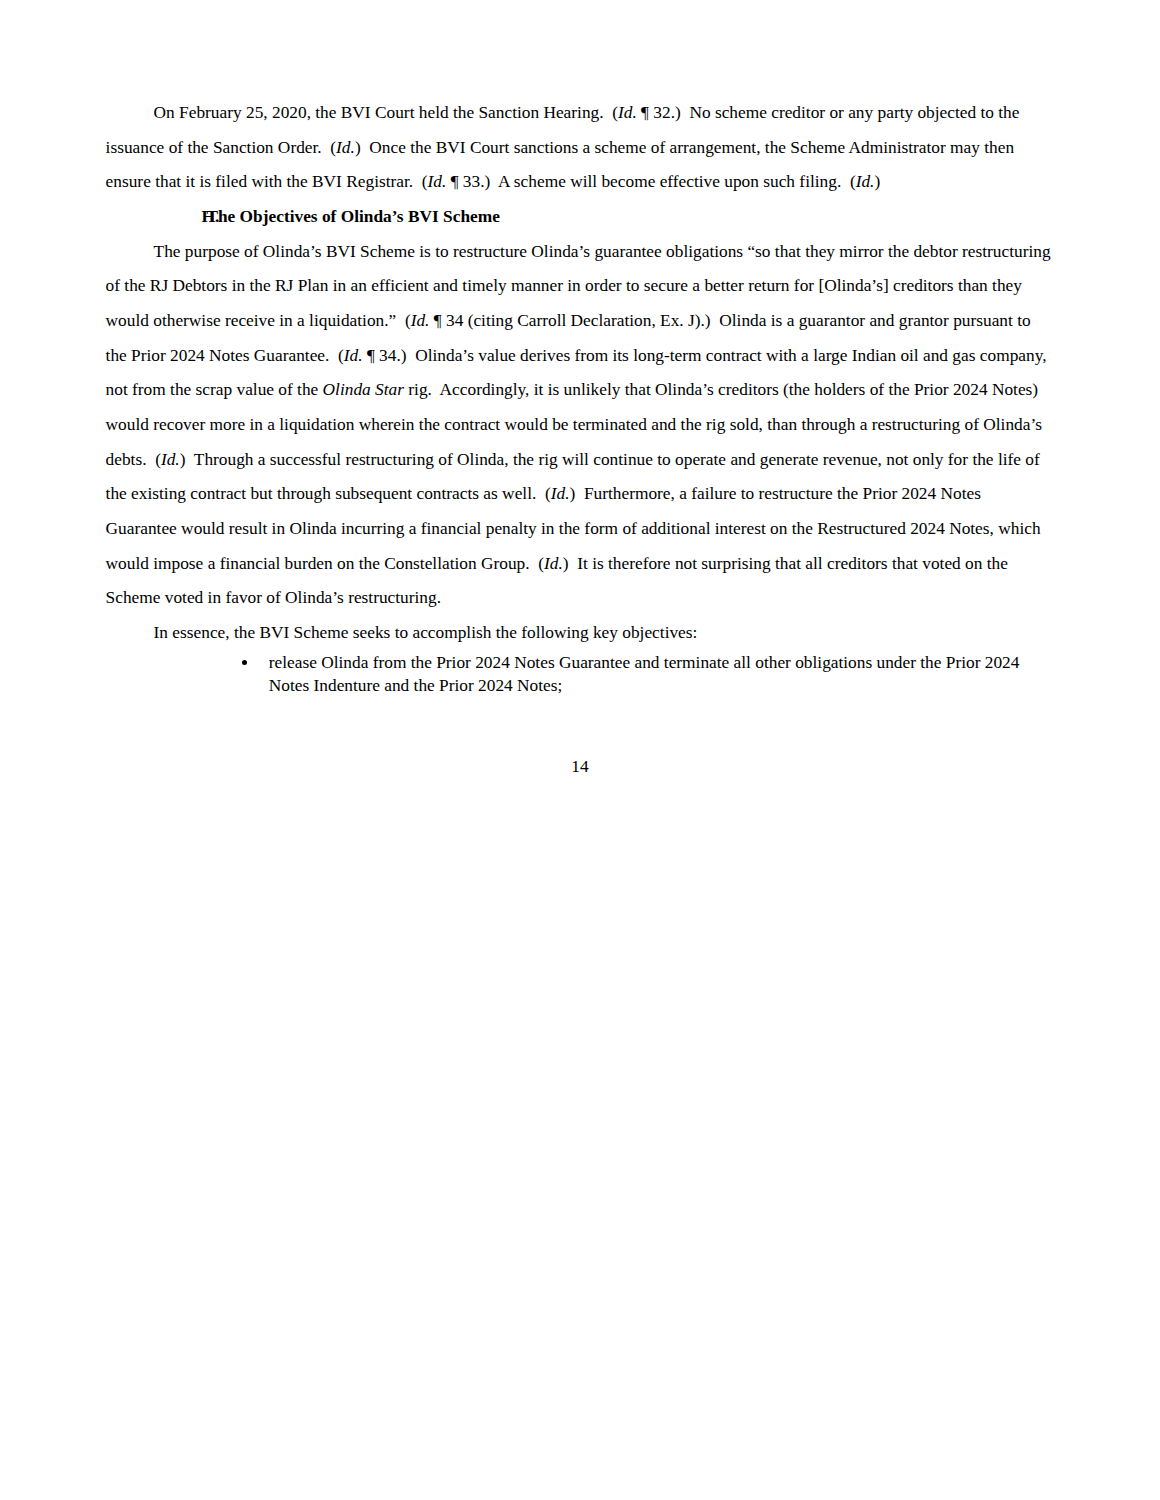On February 25, 2020, the BVI Court held the Sanction Hearing. (Id. ¶ 32.) No scheme creditor or any party objected to the issuance of the Sanction Order. (Id.) Once the BVI Court sanctions a scheme of arrangement, the Scheme Administrator may then ensure that it is filed with the BVI Registrar. (Id. ¶ 33.) A scheme will become effective upon such filing. (Id.)
H. The Objectives of Olinda’s BVI Scheme
The purpose of Olinda’s BVI Scheme is to restructure Olinda’s guarantee obligations “so that they mirror the debtor restructuring of the RJ Debtors in the RJ Plan in an efficient and timely manner in order to secure a better return for [Olinda’s] creditors than they would otherwise receive in a liquidation.” (Id. ¶ 34 (citing Carroll Declaration, Ex. J).) Olinda is a guarantor and grantor pursuant to the Prior 2024 Notes Guarantee. (Id. ¶ 34.) Olinda’s value derives from its long-term contract with a large Indian oil and gas company, not from the scrap value of the Olinda Star rig. Accordingly, it is unlikely that Olinda’s creditors (the holders of the Prior 2024 Notes) would recover more in a liquidation wherein the contract would be terminated and the rig sold, than through a restructuring of Olinda’s debts. (Id.) Through a successful restructuring of Olinda, the rig will continue to operate and generate revenue, not only for the life of the existing contract but through subsequent contracts as well. (Id.) Furthermore, a failure to restructure the Prior 2024 Notes Guarantee would result in Olinda incurring a financial penalty in the form of additional interest on the Restructured 2024 Notes, which would impose a financial burden on the Constellation Group. (Id.) It is therefore not surprising that all creditors that voted on the Scheme voted in favor of Olinda’s restructuring.
In essence, the BVI Scheme seeks to accomplish the following key objectives:
release Olinda from the Prior 2024 Notes Guarantee and terminate all other obligations under the Prior 2024 Notes Indenture and the Prior 2024 Notes;
14